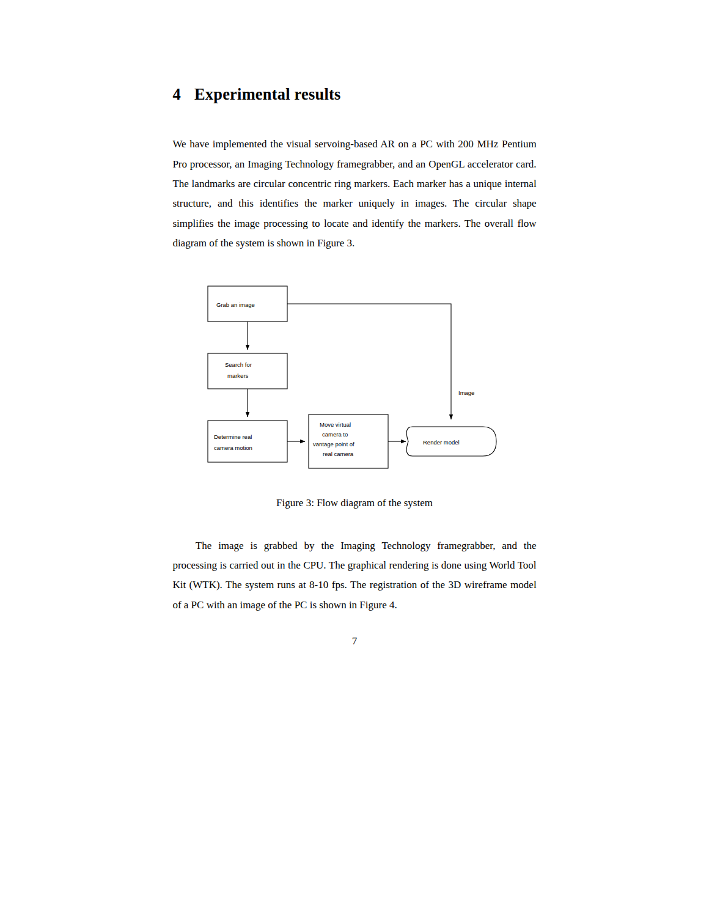4 Experimental results
We have implemented the visual servoing-based AR on a PC with 200 MHz Pentium Pro processor, an Imaging Technology framegrabber, and an OpenGL accelerator card. The landmarks are circular concentric ring markers. Each marker has a unique internal structure, and this identifies the marker uniquely in images. The circular shape simplifies the image processing to locate and identify the markers. The overall flow diagram of the system is shown in Figure 3.
Grab an image Search for markers Determine real camera motion Move virtual camera to vantage point of real camera Render model Image
Figure 3: Flow diagram of the system
The image is grabbed by the Imaging Technology framegrabber, and the processing is carried out in the CPU. The graphical rendering is done using World Tool Kit (WTK). The system runs at 8-10 fps. The registration of the 3D wireframe model of a PC with an image of the PC is shown in Figure 4.
7